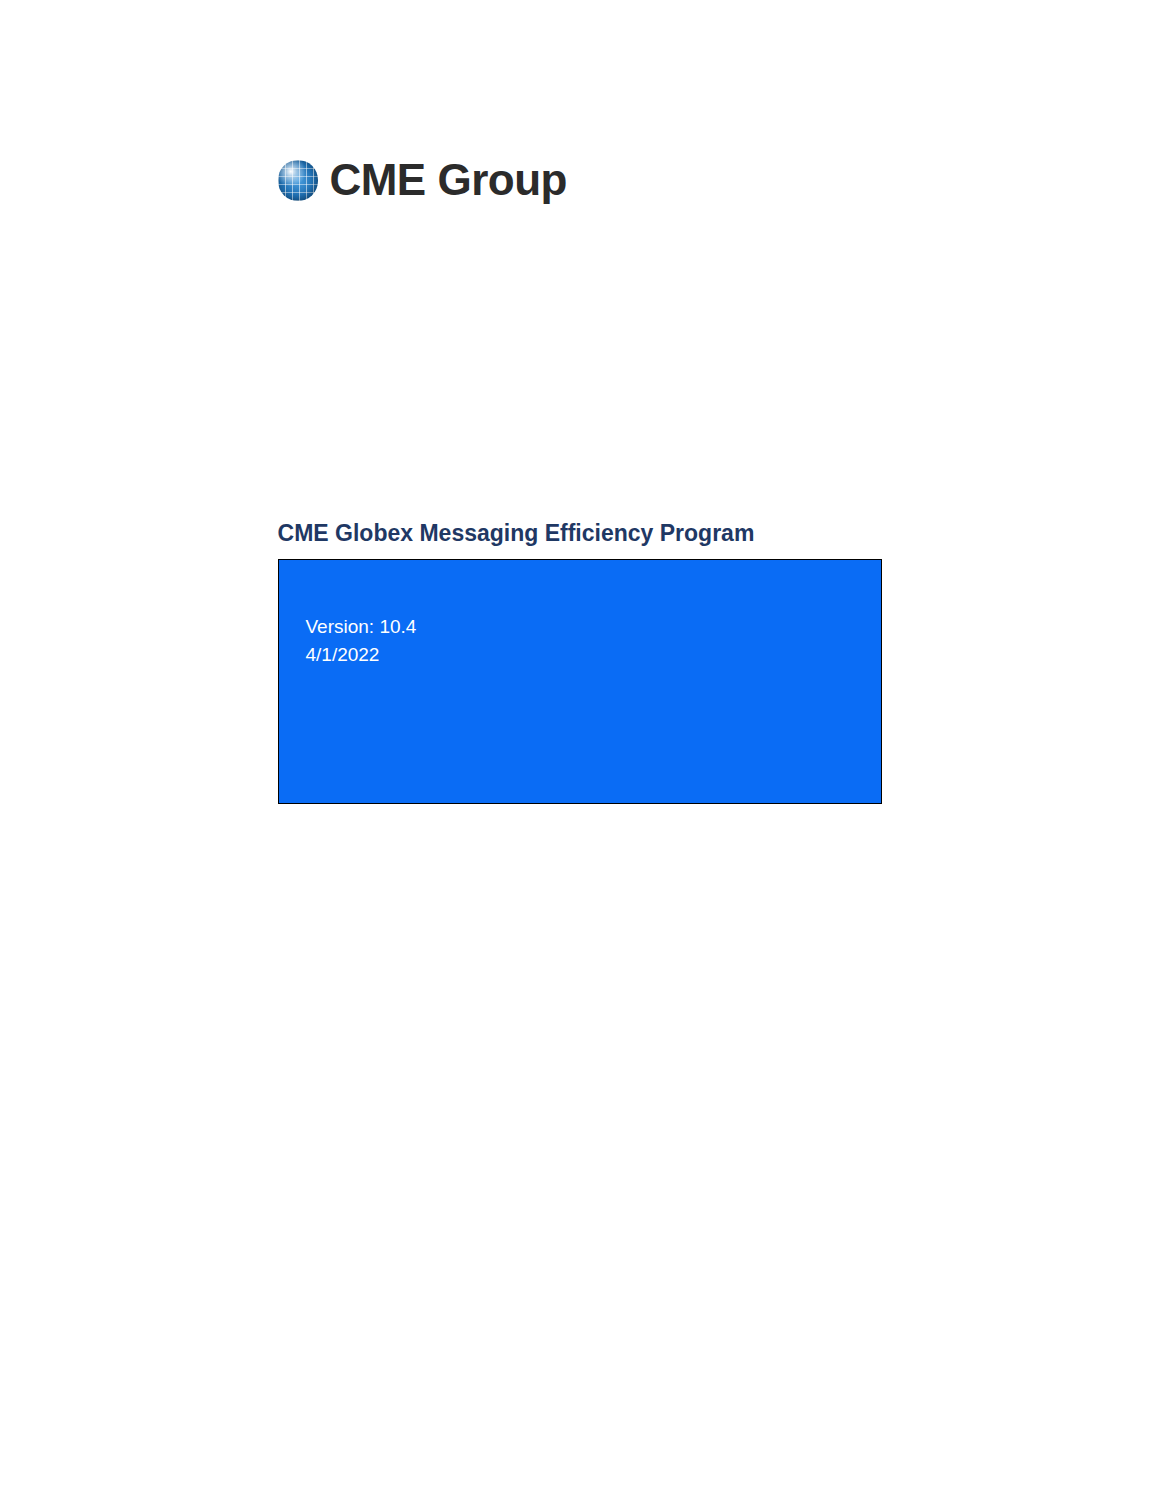CME Group
CME Globex Messaging Efficiency Program
Version: 10.4
4/1/2022